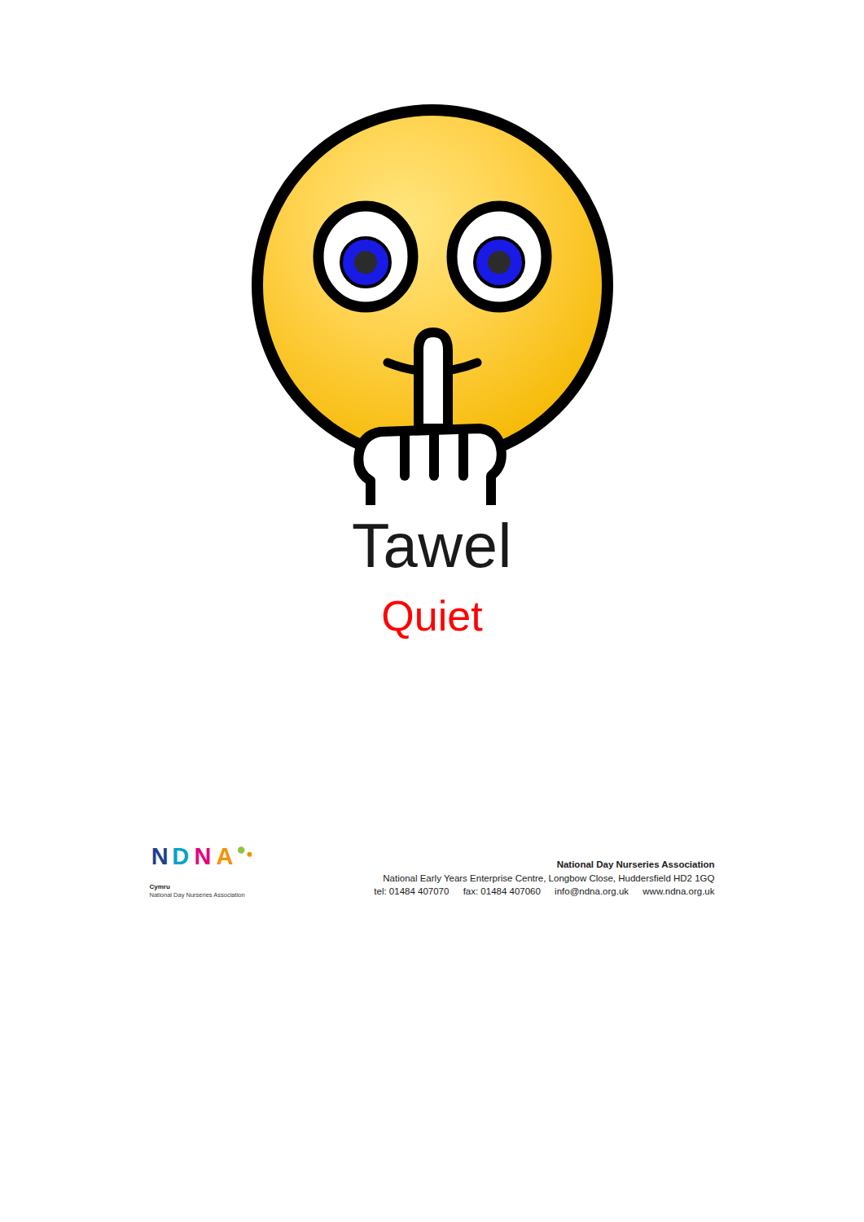Tawel
Quiet
N D N A
Cymru National Day Nurseries Association
National Day Nurseries Association
National Early Years Enterprise Centre, Longbow Close, Huddersfield HD2 1GQ
tel: 01484 407070 fax: 01484 407060 info@ndna.org.uk www.ndna.org.uk